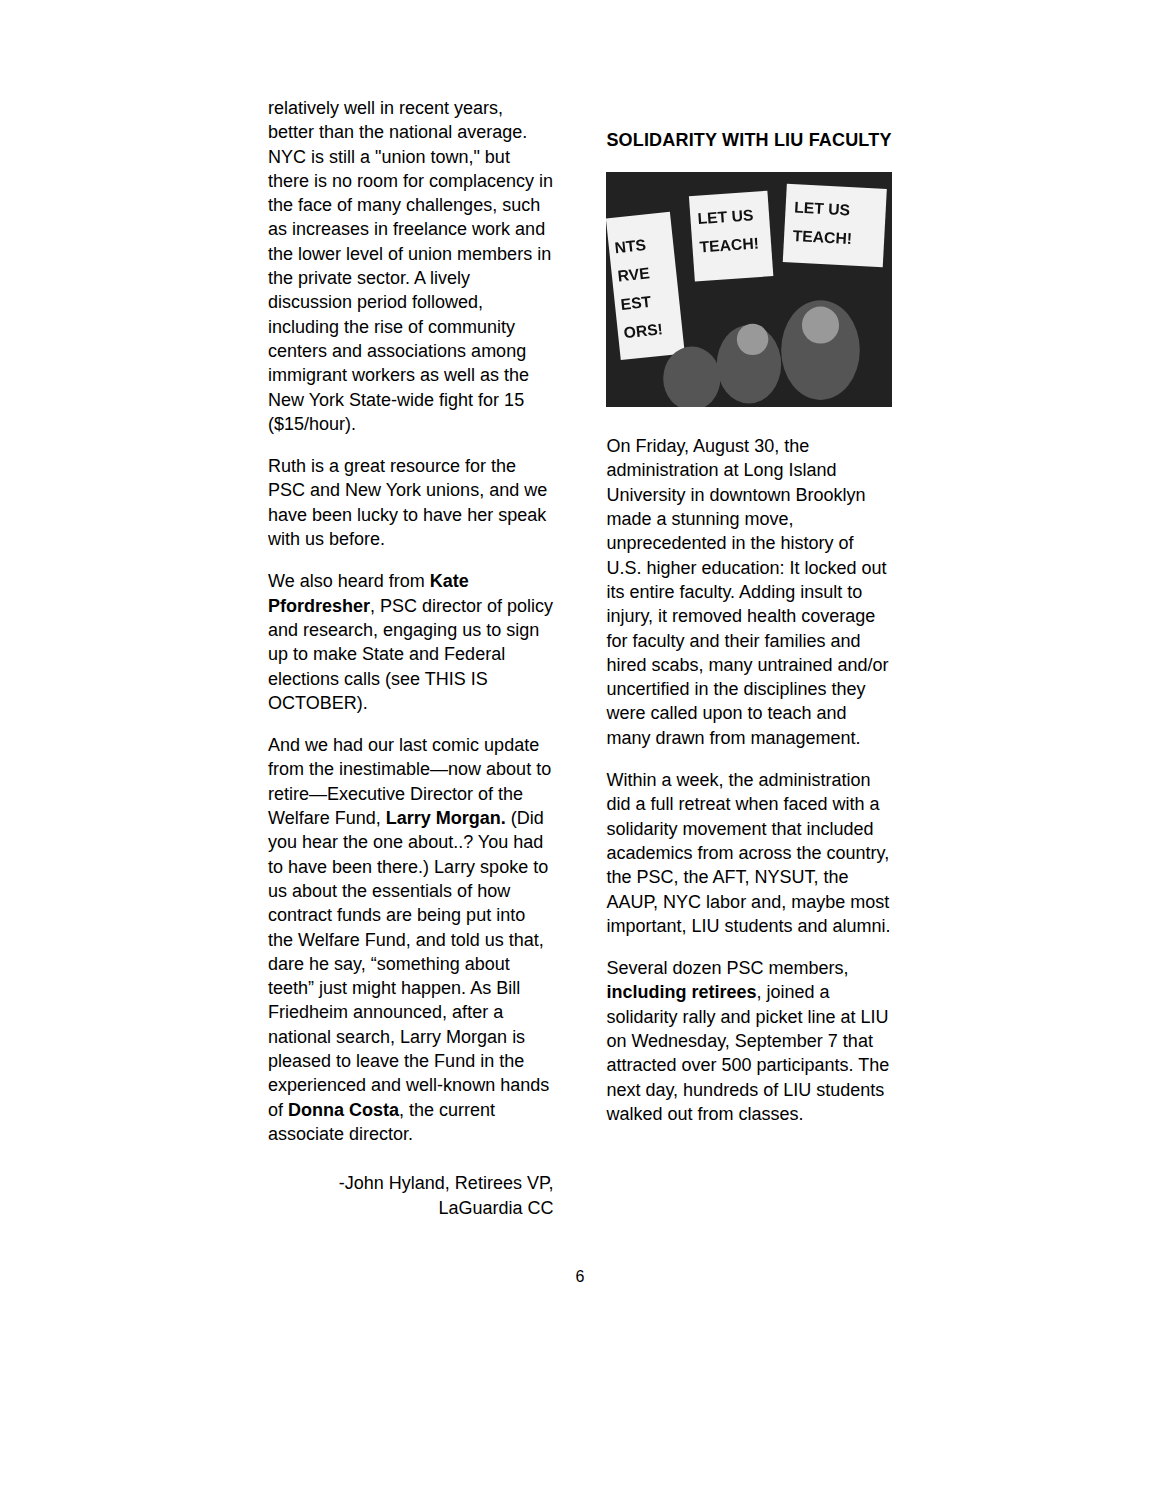relatively well in recent years, better than the national average. NYC is still a "union town," but there is no room for complacency in the face of many challenges, such as increases in freelance work and the lower level of union members in the private sector. A lively discussion period followed, including the rise of community centers and associations among immigrant workers as well as the New York State-wide fight for 15 ($15/hour).
Ruth is a great resource for the PSC and New York unions, and we have been lucky to have her speak with us before.
We also heard from Kate Pfordresher, PSC director of policy and research, engaging us to sign up to make State and Federal elections calls (see THIS IS OCTOBER).
And we had our last comic update from the inestimable—now about to retire—Executive Director of the Welfare Fund, Larry Morgan. (Did you hear the one about..? You had to have been there.) Larry spoke to us about the essentials of how contract funds are being put into the Welfare Fund, and told us that, dare he say, “something about teeth” just might happen. As Bill Friedheim announced, after a national search, Larry Morgan is pleased to leave the Fund in the experienced and well-known hands of Donna Costa, the current associate director.
-John Hyland, Retirees VP,
LaGuardia CC
SOLIDARITY WITH LIU FACULTY
On Friday, August 30, the administration at Long Island University in downtown Brooklyn made a stunning move, unprecedented in the history of U.S. higher education: It locked out its entire faculty. Adding insult to injury, it removed health coverage for faculty and their families and hired scabs, many untrained and/or uncertified in the disciplines they were called upon to teach and many drawn from management.
Within a week, the administration did a full retreat when faced with a solidarity movement that included academics from across the country, the PSC, the AFT, NYSUT, the AAUP, NYC labor and, maybe most important, LIU students and alumni.
Several dozen PSC members, including retirees, joined a solidarity rally and picket line at LIU on Wednesday, September 7 that attracted over 500 participants. The next day, hundreds of LIU students walked out from classes.
6